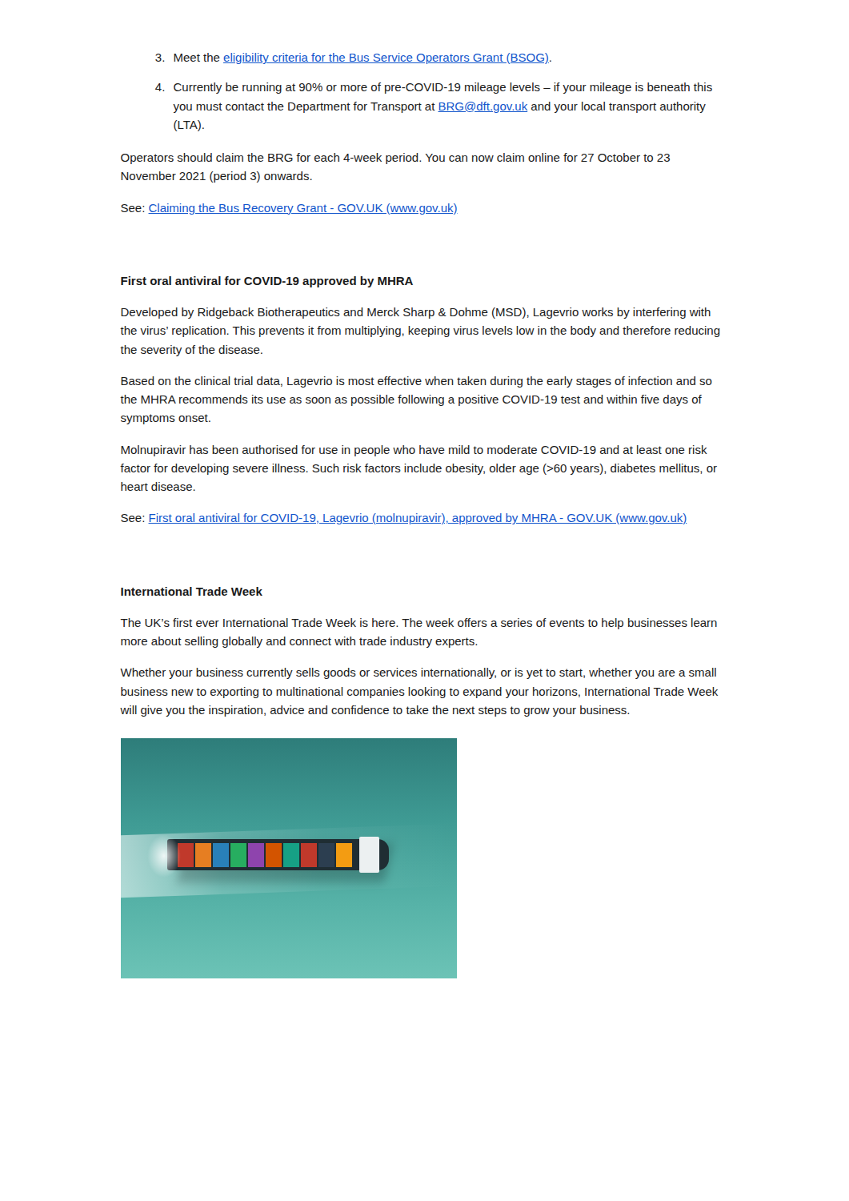Meet the eligibility criteria for the Bus Service Operators Grant (BSOG).
Currently be running at 90% or more of pre-COVID-19 mileage levels – if your mileage is beneath this you must contact the Department for Transport at BRG@dft.gov.uk and your local transport authority (LTA).
Operators should claim the BRG for each 4-week period. You can now claim online for 27 October to 23 November 2021 (period 3) onwards.
See: Claiming the Bus Recovery Grant - GOV.UK (www.gov.uk)
First oral antiviral for COVID-19 approved by MHRA
Developed by Ridgeback Biotherapeutics and Merck Sharp & Dohme (MSD), Lagevrio works by interfering with the virus’ replication. This prevents it from multiplying, keeping virus levels low in the body and therefore reducing the severity of the disease.
Based on the clinical trial data, Lagevrio is most effective when taken during the early stages of infection and so the MHRA recommends its use as soon as possible following a positive COVID-19 test and within five days of symptoms onset.
Molnupiravir has been authorised for use in people who have mild to moderate COVID-19 and at least one risk factor for developing severe illness. Such risk factors include obesity, older age (>60 years), diabetes mellitus, or heart disease.
See: First oral antiviral for COVID-19, Lagevrio (molnupiravir), approved by MHRA - GOV.UK (www.gov.uk)
International Trade Week
The UK’s first ever International Trade Week is here. The week offers a series of events to help businesses learn more about selling globally and connect with trade industry experts.
Whether your business currently sells goods or services internationally, or is yet to start, whether you are a small business new to exporting to multinational companies looking to expand your horizons, International Trade Week will give you the inspiration, advice and confidence to take the next steps to grow your business.